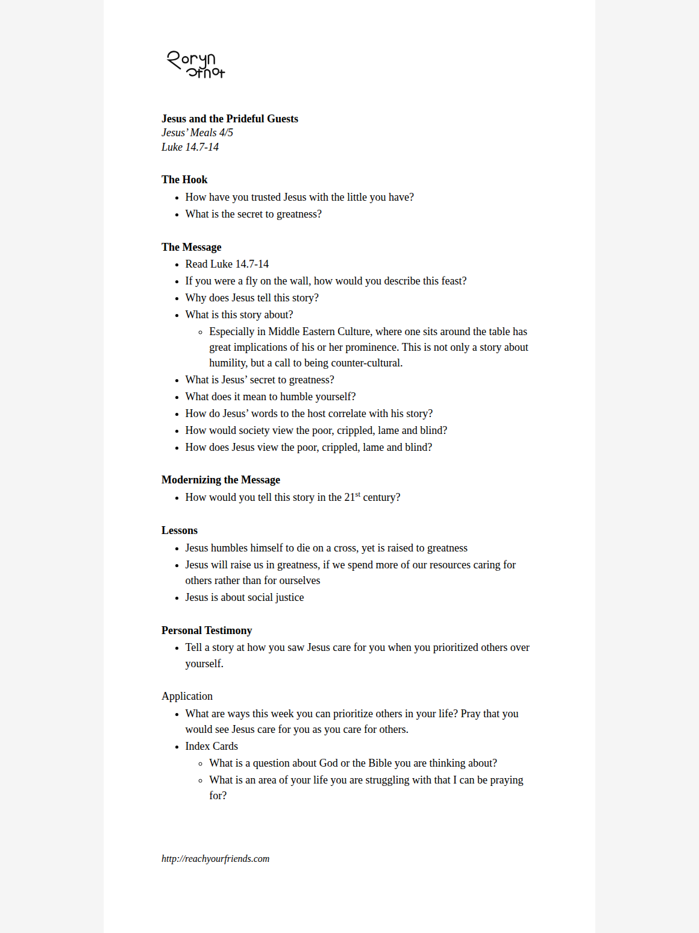Jesus and the Prideful Guests
Jesus’ Meals 4/5
Luke 14.7-14
The Hook
How have you trusted Jesus with the little you have?
What is the secret to greatness?
The Message
Read Luke 14.7-14
If you were a fly on the wall, how would you describe this feast?
Why does Jesus tell this story?
What is this story about?
Especially in Middle Eastern Culture, where one sits around the table has great implications of his or her prominence. This is not only a story about humility, but a call to being counter-cultural.
What is Jesus’ secret to greatness?
What does it mean to humble yourself?
How do Jesus’ words to the host correlate with his story?
How would society view the poor, crippled, lame and blind?
How does Jesus view the poor, crippled, lame and blind?
Modernizing the Message
How would you tell this story in the 21st century?
Lessons
Jesus humbles himself to die on a cross, yet is raised to greatness
Jesus will raise us in greatness, if we spend more of our resources caring for others rather than for ourselves
Jesus is about social justice
Personal Testimony
Tell a story at how you saw Jesus care for you when you prioritized others over yourself.
Application
What are ways this week you can prioritize others in your life? Pray that you would see Jesus care for you as you care for others.
Index Cards
What is a question about God or the Bible you are thinking about?
What is an area of your life you are struggling with that I can be praying for?
http://reachyourfriends.com